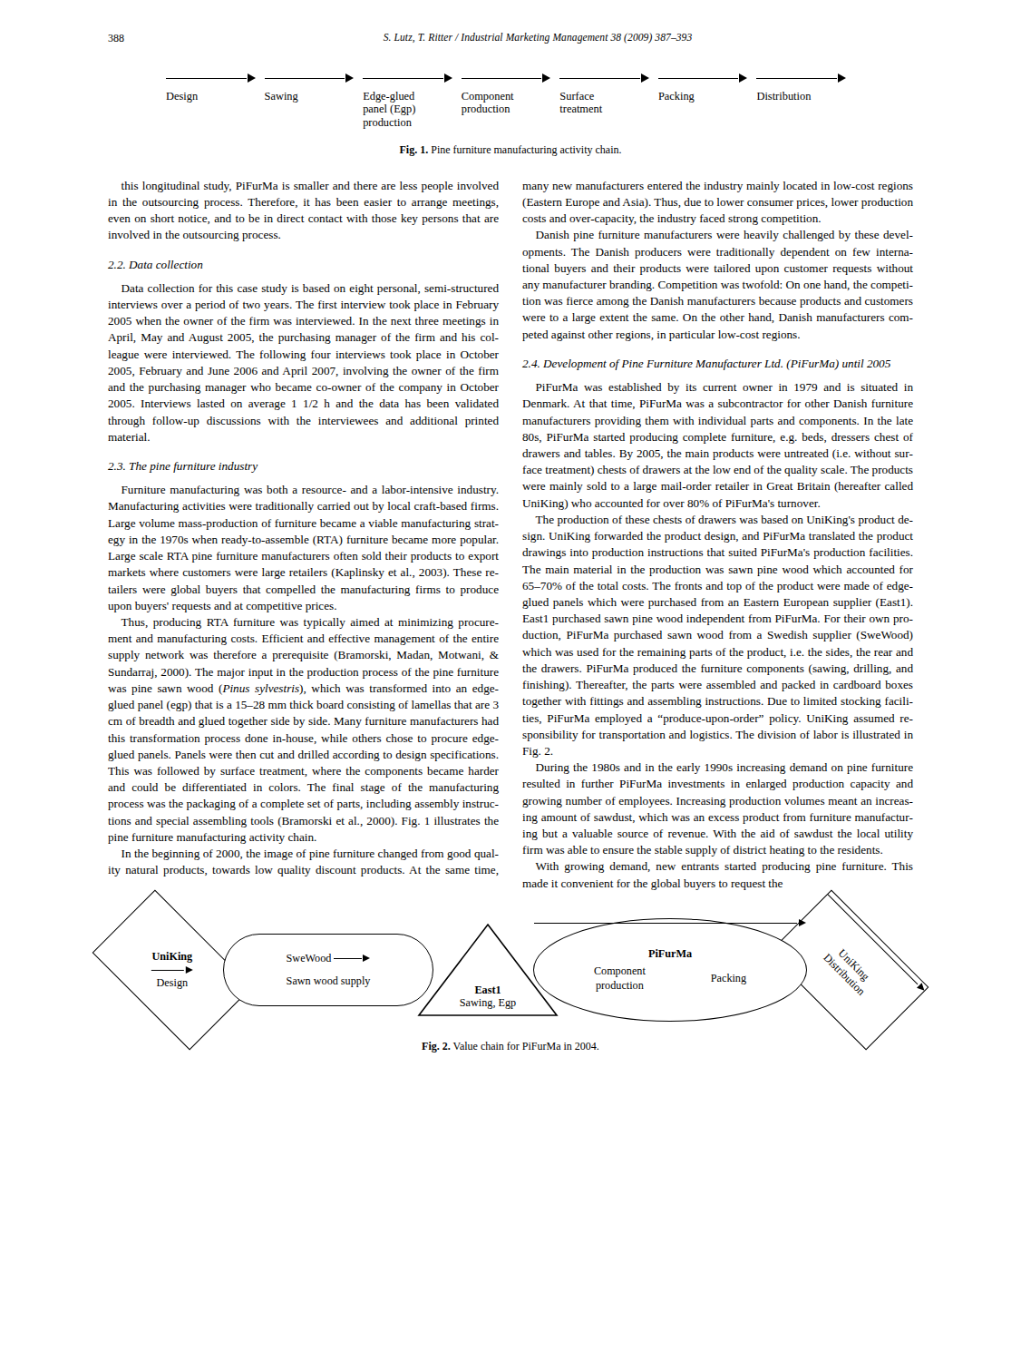388
S. Lutz, T. Ritter / Industrial Marketing Management 38 (2009) 387–393
Design
Sawing
Edge-glued
panel (Egp)
production
Component
production
Surface
treatment
Packing
Distribution
Fig. 1. Pine furniture manufacturing activity chain.
this longitudinal study, PiFurMa is smaller and there are less people involved in the outsourcing process. Therefore, it has been easier to arrange meetings, even on short notice, and to be in direct contact with those key persons that are involved in the outsourcing process.
2.2. Data collection
Data collection for this case study is based on eight personal, semi-structured interviews over a period of two years. The first interview took place in February 2005 when the owner of the firm was interviewed. In the next three meetings in April, May and August 2005, the purchasing manager of the firm and his colleague were interviewed. The following four interviews took place in October 2005, February and June 2006 and April 2007, involving the owner of the firm and the purchasing manager who became co-owner of the company in October 2005. Interviews lasted on average 1 1/2 h and the data has been validated through follow-up discussions with the interviewees and additional printed material.
2.3. The pine furniture industry
Furniture manufacturing was both a resource- and a labor-intensive industry. Manufacturing activities were traditionally carried out by local craft-based firms. Large volume mass-production of furniture became a viable manufacturing strategy in the 1970s when ready-to-assemble (RTA) furniture became more popular. Large scale RTA pine furniture manufacturers often sold their products to export markets where customers were large retailers (Kaplinsky et al., 2003). These retailers were global buyers that compelled the manufacturing firms to produce upon buyers' requests and at competitive prices.
Thus, producing RTA furniture was typically aimed at minimizing procurement and manufacturing costs. Efficient and effective management of the entire supply network was therefore a prerequisite (Bramorski, Madan, Motwani, & Sundarraj, 2000). The major input in the production process of the pine furniture was pine sawn wood (Pinus sylvestris), which was transformed into an edge-glued panel (egp) that is a 15–28 mm thick board consisting of lamellas that are 3 cm of breadth and glued together side by side. Many furniture manufacturers had this transformation process done in-house, while others chose to procure edge-glued panels. Panels were then cut and drilled according to design specifications. This was followed by surface treatment, where the components became harder and could be differentiated in colors. The final stage of the manufacturing process was the packaging of a complete set of parts, including assembly instructions and special assembling tools (Bramorski et al., 2000). Fig. 1 illustrates the pine furniture manufacturing activity chain.
In the beginning of 2000, the image of pine furniture changed from good quality natural products, towards low quality discount products. At the same time, many new manufacturers entered the industry mainly located in low-cost regions (Eastern Europe and Asia). Thus, due to lower consumer prices, lower production costs and over-capacity, the industry faced strong competition.
Danish pine furniture manufacturers were heavily challenged by these developments. The Danish producers were traditionally dependent on few international buyers and their products were tailored upon customer requests without any manufacturer branding. Competition was twofold: On one hand, the competition was fierce among the Danish manufacturers because products and customers were to a large extent the same. On the other hand, Danish manufacturers competed against other regions, in particular low-cost regions.
2.4. Development of Pine Furniture Manufacturer Ltd. (PiFurMa) until 2005
PiFurMa was established by its current owner in 1979 and is situated in Denmark. At that time, PiFurMa was a subcontractor for other Danish furniture manufacturers providing them with individual parts and components. In the late 80s, PiFurMa started producing complete furniture, e.g. beds, dressers chest of drawers and tables. By 2005, the main products were untreated (i.e. without surface treatment) chests of drawers at the low end of the quality scale. The products were mainly sold to a large mail-order retailer in Great Britain (hereafter called UniKing) who accounted for over 80% of PiFurMa's turnover.
The production of these chests of drawers was based on UniKing's product design. UniKing forwarded the product design, and PiFurMa translated the product drawings into production instructions that suited PiFurMa's production facilities. The main material in the production was sawn pine wood which accounted for 65–70% of the total costs. The fronts and top of the product were made of edge-glued panels which were purchased from an Eastern European supplier (East1). East1 purchased sawn pine wood independent from PiFurMa. For their own production, PiFurMa purchased sawn wood from a Swedish supplier (SweWood) which was used for the remaining parts of the product, i.e. the sides, the rear and the drawers. PiFurMa produced the furniture components (sawing, drilling, and finishing). Thereafter, the parts were assembled and packed in cardboard boxes together with fittings and assembling instructions. Due to limited stocking facilities, PiFurMa employed a “produce-upon-order” policy. UniKing assumed responsibility for transportation and logistics. The division of labor is illustrated in Fig. 2.
During the 1980s and in the early 1990s increasing demand on pine furniture resulted in further PiFurMa investments in enlarged production capacity and growing number of employees. Increasing production volumes meant an increasing amount of sawdust, which was an excess product from furniture manufacturing but a valuable source of revenue. With the aid of sawdust the local utility firm was able to ensure the stable supply of district heating to the residents.
With growing demand, new entrants started producing pine furniture. This made it convenient for the global buyers to request the
UniKing
Design
SweWood
Sawn wood supply
East1
Sawing, Egp
PiFurMa
Component
production Packing
UniKing
Distribution
Fig. 2. Value chain for PiFurMa in 2004.